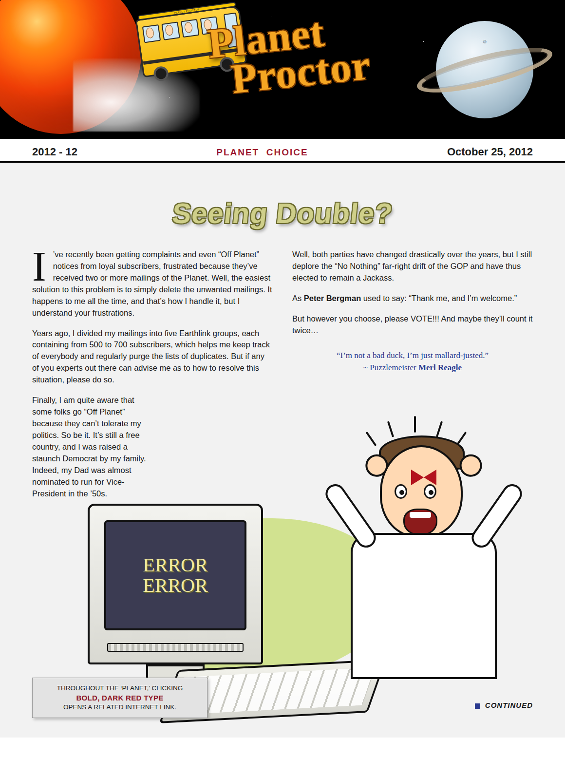PLANET PROCTOR
Planet Proctor
☺
2012 - 12
PLANET CHOICE
October 25, 2012
Seeing Double?
I’ve recently been getting complaints and even “Off Planet” notices from loyal subscribers, frustrated because they’ve received two or more mailings of the Planet. Well, the easiest solution to this problem is to simply delete the unwanted mailings. It happens to me all the time, and that’s how I handle it, but I understand your frustrations.
Years ago, I divided my mailings into five Earthlink groups, each containing from 500 to 700 subscribers, which helps me keep track of everybody and regularly purge the lists of duplicates. But if any of you experts out there can advise me as to how to resolve this situation, please do so.
Finally, I am quite aware that some folks go “Off Planet” because they can’t tolerate my politics. So be it. It’s still a free country, and I was raised a staunch Democrat by my family. Indeed, my Dad was almost nominated to run for Vice- President in the ’50s.
Well, both parties have changed drastically over the years, but I still deplore the “No Nothing” far-right drift of the GOP and have thus elected to remain a Jackass.
As Peter Bergman used to say: “Thank me, and I’m welcome.”
But however you choose, please VOTE!!! And maybe they’ll count it twice…
“I’m not a bad duck, I’m just mallard-justed.”
~ Puzzlemeister Merl Reagle
ERROR
ERROR
THROUGHOUT THE ‘PLANET,’ CLICKING
BOLD, DARK RED TYPE
OPENS A RELATED INTERNET LINK.
CONTINUED